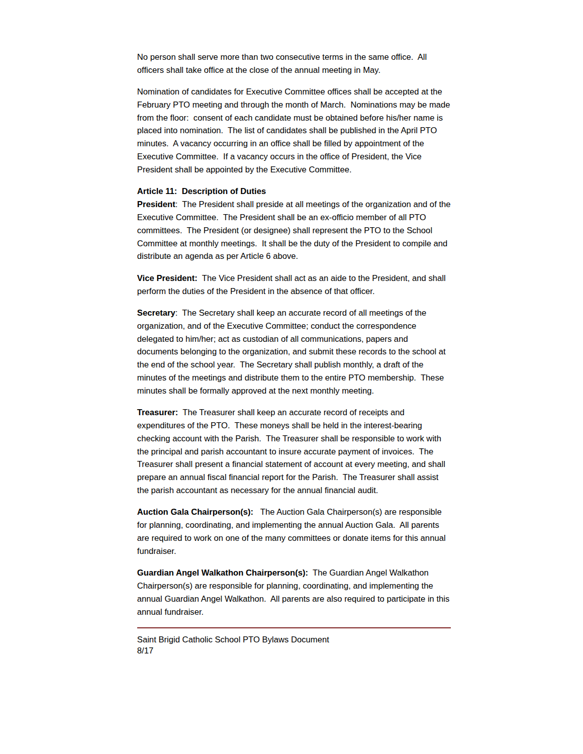No person shall serve more than two consecutive terms in the same office. All officers shall take office at the close of the annual meeting in May.
Nomination of candidates for Executive Committee offices shall be accepted at the February PTO meeting and through the month of March. Nominations may be made from the floor: consent of each candidate must be obtained before his/her name is placed into nomination. The list of candidates shall be published in the April PTO minutes. A vacancy occurring in an office shall be filled by appointment of the Executive Committee. If a vacancy occurs in the office of President, the Vice President shall be appointed by the Executive Committee.
Article 11: Description of Duties
President: The President shall preside at all meetings of the organization and of the Executive Committee. The President shall be an ex-officio member of all PTO committees. The President (or designee) shall represent the PTO to the School Committee at monthly meetings. It shall be the duty of the President to compile and distribute an agenda as per Article 6 above.
Vice President: The Vice President shall act as an aide to the President, and shall perform the duties of the President in the absence of that officer.
Secretary: The Secretary shall keep an accurate record of all meetings of the organization, and of the Executive Committee; conduct the correspondence delegated to him/her; act as custodian of all communications, papers and documents belonging to the organization, and submit these records to the school at the end of the school year. The Secretary shall publish monthly, a draft of the minutes of the meetings and distribute them to the entire PTO membership. These minutes shall be formally approved at the next monthly meeting.
Treasurer: The Treasurer shall keep an accurate record of receipts and expenditures of the PTO. These moneys shall be held in the interest-bearing checking account with the Parish. The Treasurer shall be responsible to work with the principal and parish accountant to insure accurate payment of invoices. The Treasurer shall present a financial statement of account at every meeting, and shall prepare an annual fiscal financial report for the Parish. The Treasurer shall assist the parish accountant as necessary for the annual financial audit.
Auction Gala Chairperson(s): The Auction Gala Chairperson(s) are responsible for planning, coordinating, and implementing the annual Auction Gala. All parents are required to work on one of the many committees or donate items for this annual fundraiser.
Guardian Angel Walkathon Chairperson(s): The Guardian Angel Walkathon Chairperson(s) are responsible for planning, coordinating, and implementing the annual Guardian Angel Walkathon. All parents are also required to participate in this annual fundraiser.
Saint Brigid Catholic School PTO Bylaws Document
8/17